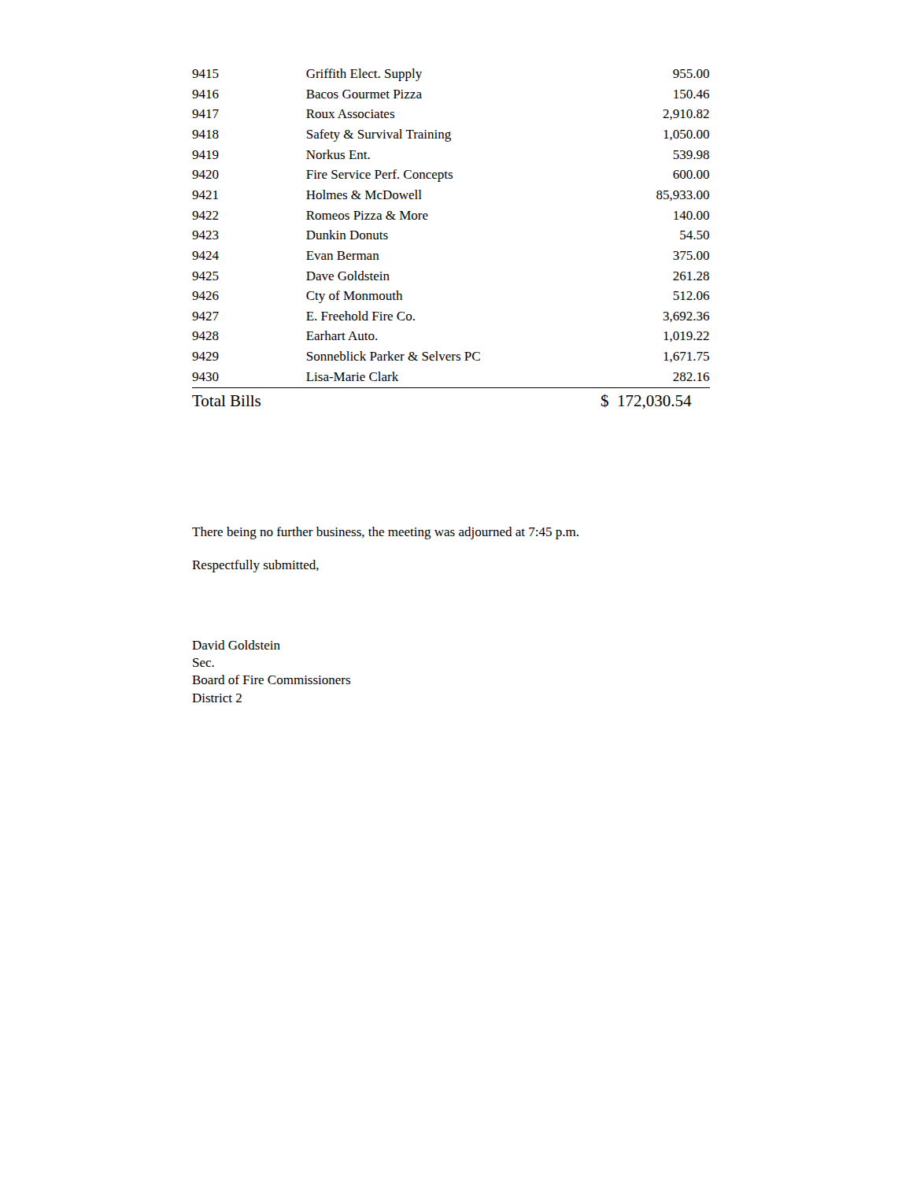| 9415 | Griffith Elect. Supply | 955.00 |
| 9416 | Bacos Gourmet Pizza | 150.46 |
| 9417 | Roux Associates | 2,910.82 |
| 9418 | Safety & Survival Training | 1,050.00 |
| 9419 | Norkus Ent. | 539.98 |
| 9420 | Fire Service Perf. Concepts | 600.00 |
| 9421 | Holmes & McDowell | 85,933.00 |
| 9422 | Romeos Pizza & More | 140.00 |
| 9423 | Dunkin Donuts | 54.50 |
| 9424 | Evan Berman | 375.00 |
| 9425 | Dave Goldstein | 261.28 |
| 9426 | Cty of Monmouth | 512.06 |
| 9427 | E. Freehold Fire Co. | 3,692.36 |
| 9428 | Earhart Auto. | 1,019.22 |
| 9429 | Sonneblick Parker & Selvers PC | 1,671.75 |
| 9430 | Lisa-Marie Clark | 282.16 |
| Total Bills | | $ 172,030.54 |
There being no further business, the meeting was adjourned at 7:45 p.m.
Respectfully submitted,
David Goldstein
Sec.
Board of Fire Commissioners
District 2